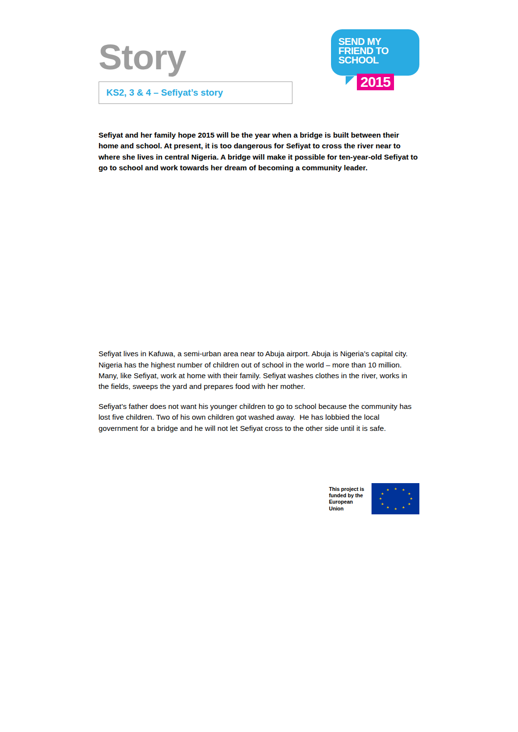Send my
friend to
school
2015
Story
KS2, 3 & 4 – Sefiyat’s story
Sefiyat and her family hope 2015 will be the year when a bridge is built between their home and school. At present, it is too dangerous for Sefiyat to cross the river near to where she lives in central Nigeria. A bridge will make it possible for ten-year-old Sefiyat to go to school and work towards her dream of becoming a community leader.
Sefiyat lives in Kafuwa, a semi-urban area near to Abuja airport. Abuja is Nigeria’s capital city. Nigeria has the highest number of children out of school in the world – more than 10 million. Many, like Sefiyat, work at home with their family. Sefiyat washes clothes in the river, works in the fields, sweeps the yard and prepares food with her mother.
Sefiyat’s father does not want his younger children to go to school because the community has lost five children. Two of his own children got washed away. He has lobbied the local government for a bridge and he will not let Sefiyat cross to the other side until it is safe.
This project is
funded by the
European
Union
★ ★ ★ ★ ★ ★ ★ ★ ★ ★ ★ ★